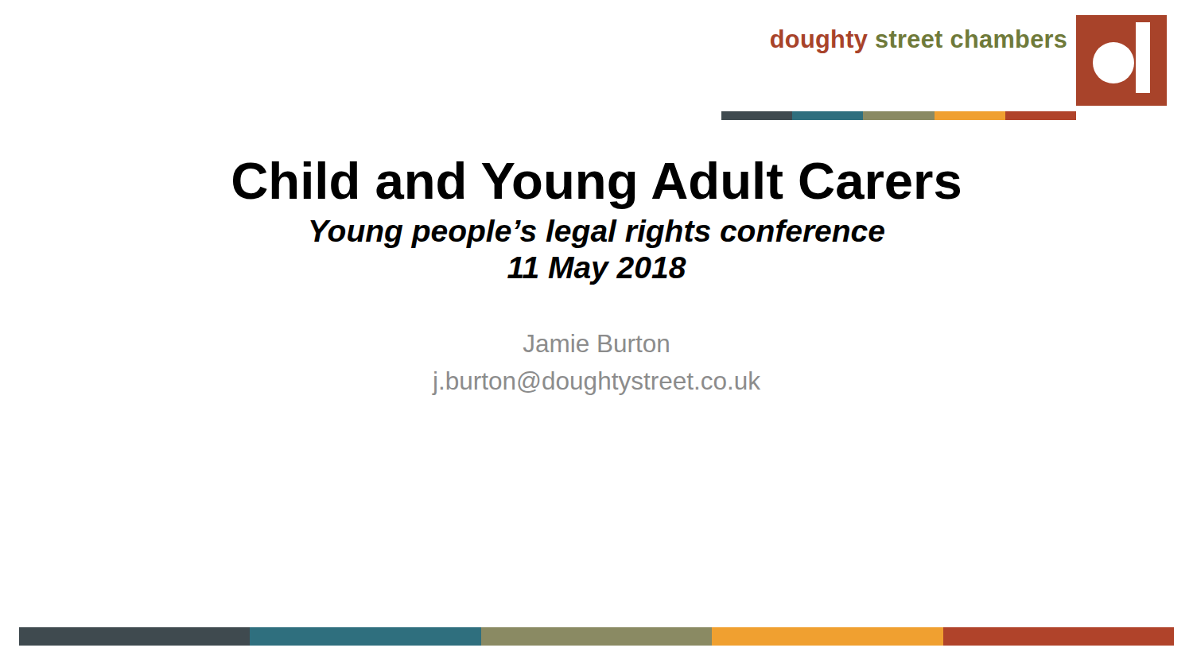doughty street chambers
Child and Young Adult Carers
Young people’s legal rights conference
11 May 2018
Jamie Burton
j.burton@doughtystreet.co.uk